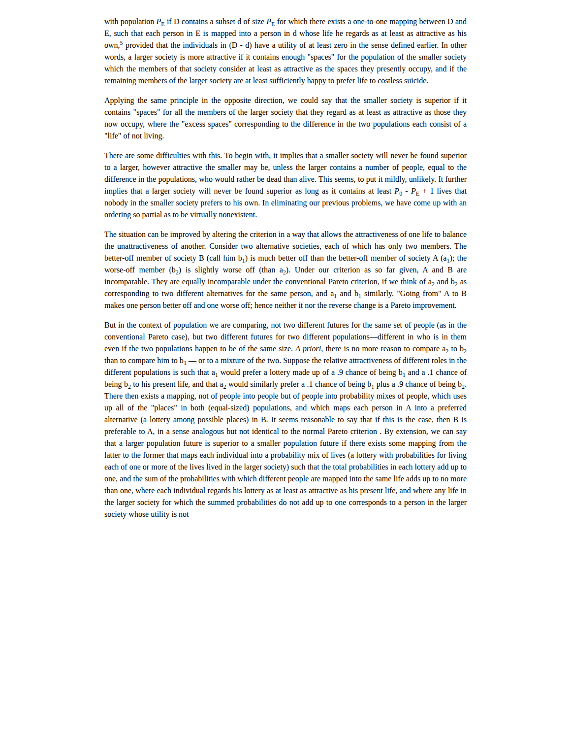with population PE if D contains a subset d of size PE for which there exists a one-to-one mapping between D and E, such that each person in E is mapped into a person in d whose life he regards as at least as attractive as his own,5 provided that the individuals in (D - d) have a utility of at least zero in the sense defined earlier. In other words, a larger society is more attractive if it contains enough "spaces" for the population of the smaller society which the members of that society consider at least as attractive as the spaces they presently occupy, and if the remaining members of the larger society are at least sufficiently happy to prefer life to costless suicide.
Applying the same principle in the opposite direction, we could say that the smaller society is superior if it contains "spaces" for all the members of the larger society that they regard as at least as attractive as those they now occupy, where the "excess spaces" corresponding to the difference in the two populations each consist of a "life" of not living.
There are some difficulties with this. To begin with, it implies that a smaller society will never be found superior to a larger, however attractive the smaller may be, unless the larger contains a number of people, equal to the difference in the populations, who would rather be dead than alive. This seems, to put it mildly, unlikely. It further implies that a larger society will never be found superior as long as it contains at least P0 - PE + 1 lives that nobody in the smaller society prefers to his own. In eliminating our previous problems, we have come up with an ordering so partial as to be virtually nonexistent.
The situation can be improved by altering the criterion in a way that allows the attractiveness of one life to balance the unattractiveness of another. Consider two alternative societies, each of which has only two members. The better-off member of society B (call him b1) is much better off than the better-off member of society A (a1); the worse-off member (b2) is slightly worse off (than a2). Under our criterion as so far given, A and B are incomparable. They are equally incomparable under the conventional Pareto criterion, if we think of a2 and b2 as corresponding to two different alternatives for the same person, and a1 and b1 similarly. "Going from" A to B makes one person better off and one worse off; hence neither it nor the reverse change is a Pareto improvement.
But in the context of population we are comparing, not two different futures for the same set of people (as in the conventional Pareto case), but two different futures for two different populations—different in who is in them even if the two populations happen to be of the same size. A priori, there is no more reason to compare a2 to b2 than to compare him to b1 — or to a mixture of the two. Suppose the relative attractiveness of different roles in the different populations is such that a1 would prefer a lottery made up of a .9 chance of being b1 and a .1 chance of being b2 to his present life, and that a2 would similarly prefer a .1 chance of being b1 plus a .9 chance of being b2. There then exists a mapping, not of people into people but of people into probability mixes of people, which uses up all of the "places" in both (equal-sized) populations, and which maps each person in A into a preferred alternative (a lottery among possible places) in B. It seems reasonable to say that if this is the case, then B is preferable to A, in a sense analogous but not identical to the normal Pareto criterion . By extension, we can say that a larger population future is superior to a smaller population future if there exists some mapping from the latter to the former that maps each individual into a probability mix of lives (a lottery with probabilities for living each of one or more of the lives lived in the larger society) such that the total probabilities in each lottery add up to one, and the sum of the probabilities with which different people are mapped into the same life adds up to no more than one, where each individual regards his lottery as at least as attractive as his present life, and where any life in the larger society for which the summed probabilities do not add up to one corresponds to a person in the larger society whose utility is not